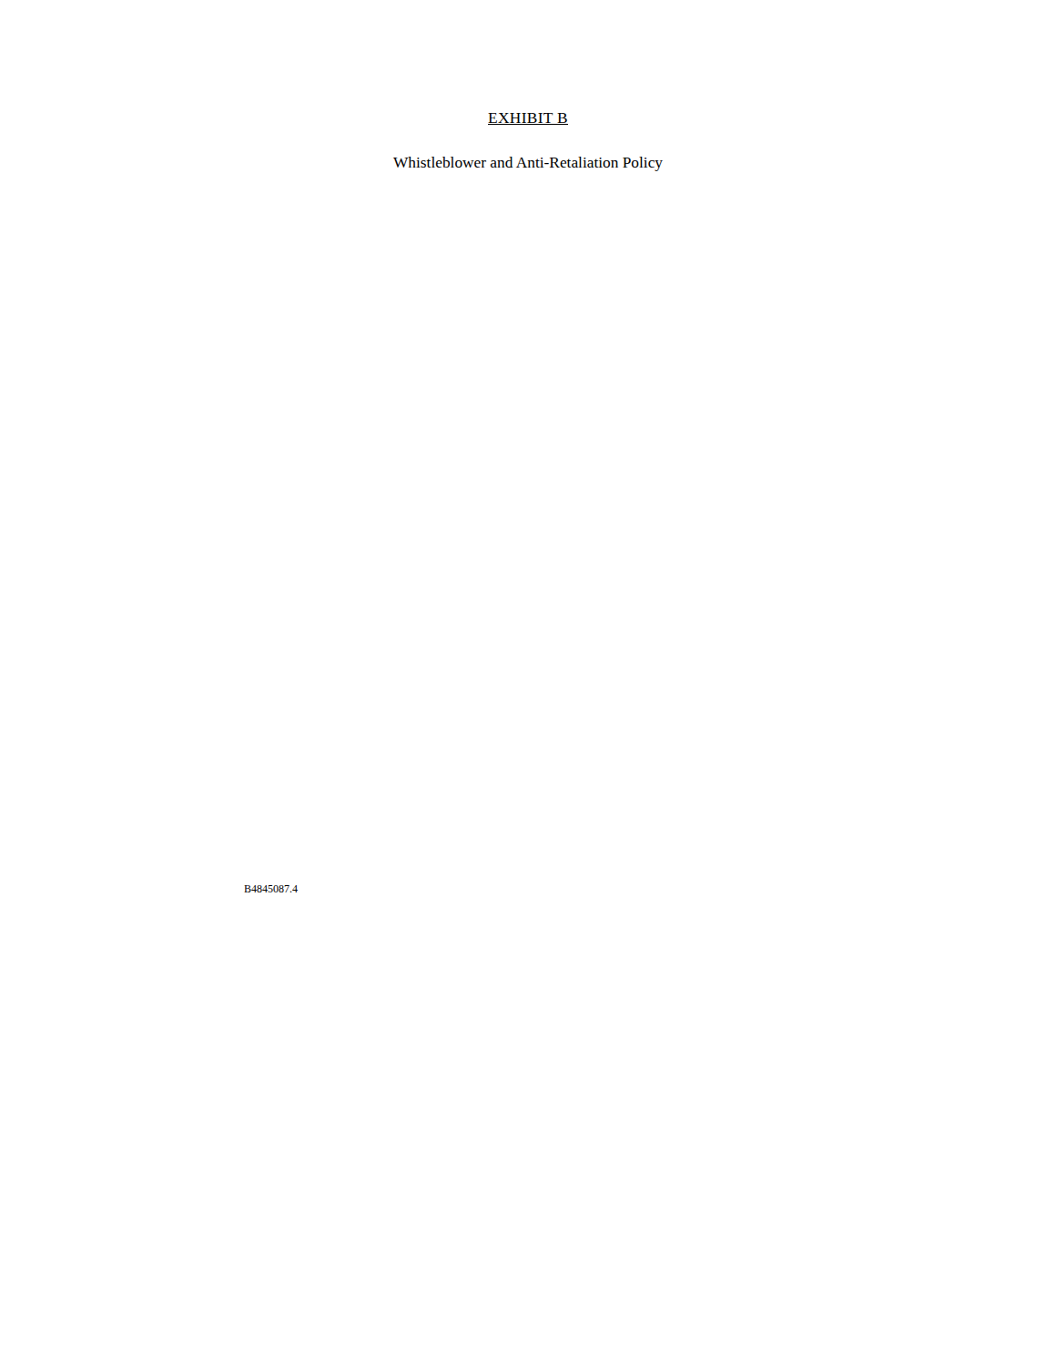EXHIBIT B
Whistleblower and Anti-Retaliation Policy
B4845087.4